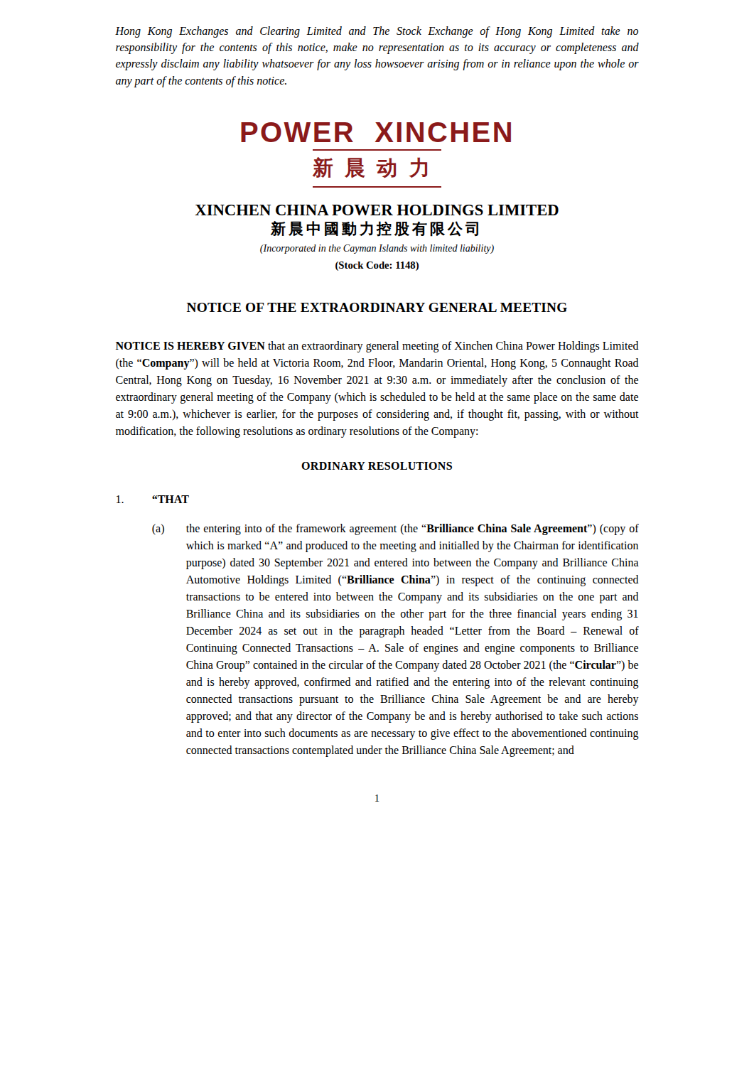Hong Kong Exchanges and Clearing Limited and The Stock Exchange of Hong Kong Limited take no responsibility for the contents of this notice, make no representation as to its accuracy or completeness and expressly disclaim any liability whatsoever for any loss howsoever arising from or in reliance upon the whole or any part of the contents of this notice.
POWER XINCHEN
新晨动力
XINCHEN CHINA POWER HOLDINGS LIMITED
新晨中國動力控股有限公司
(Incorporated in the Cayman Islands with limited liability)
(Stock Code: 1148)
NOTICE OF THE EXTRAORDINARY GENERAL MEETING
NOTICE IS HEREBY GIVEN that an extraordinary general meeting of Xinchen China Power Holdings Limited (the “Company”) will be held at Victoria Room, 2nd Floor, Mandarin Oriental, Hong Kong, 5 Connaught Road Central, Hong Kong on Tuesday, 16 November 2021 at 9:30 a.m. or immediately after the conclusion of the extraordinary general meeting of the Company (which is scheduled to be held at the same place on the same date at 9:00 a.m.), whichever is earlier, for the purposes of considering and, if thought fit, passing, with or without modification, the following resolutions as ordinary resolutions of the Company:
ORDINARY RESOLUTIONS
“THAT
the entering into of the framework agreement (the “Brilliance China Sale Agreement”) (copy of which is marked “A” and produced to the meeting and initialled by the Chairman for identification purpose) dated 30 September 2021 and entered into between the Company and Brilliance China Automotive Holdings Limited (“Brilliance China”) in respect of the continuing connected transactions to be entered into between the Company and its subsidiaries on the one part and Brilliance China and its subsidiaries on the other part for the three financial years ending 31 December 2024 as set out in the paragraph headed “Letter from the Board – Renewal of Continuing Connected Transactions – A. Sale of engines and engine components to Brilliance China Group” contained in the circular of the Company dated 28 October 2021 (the “Circular”) be and is hereby approved, confirmed and ratified and the entering into of the relevant continuing connected transactions pursuant to the Brilliance China Sale Agreement be and are hereby approved; and that any director of the Company be and is hereby authorised to take such actions and to enter into such documents as are necessary to give effect to the abovementioned continuing connected transactions contemplated under the Brilliance China Sale Agreement; and
1